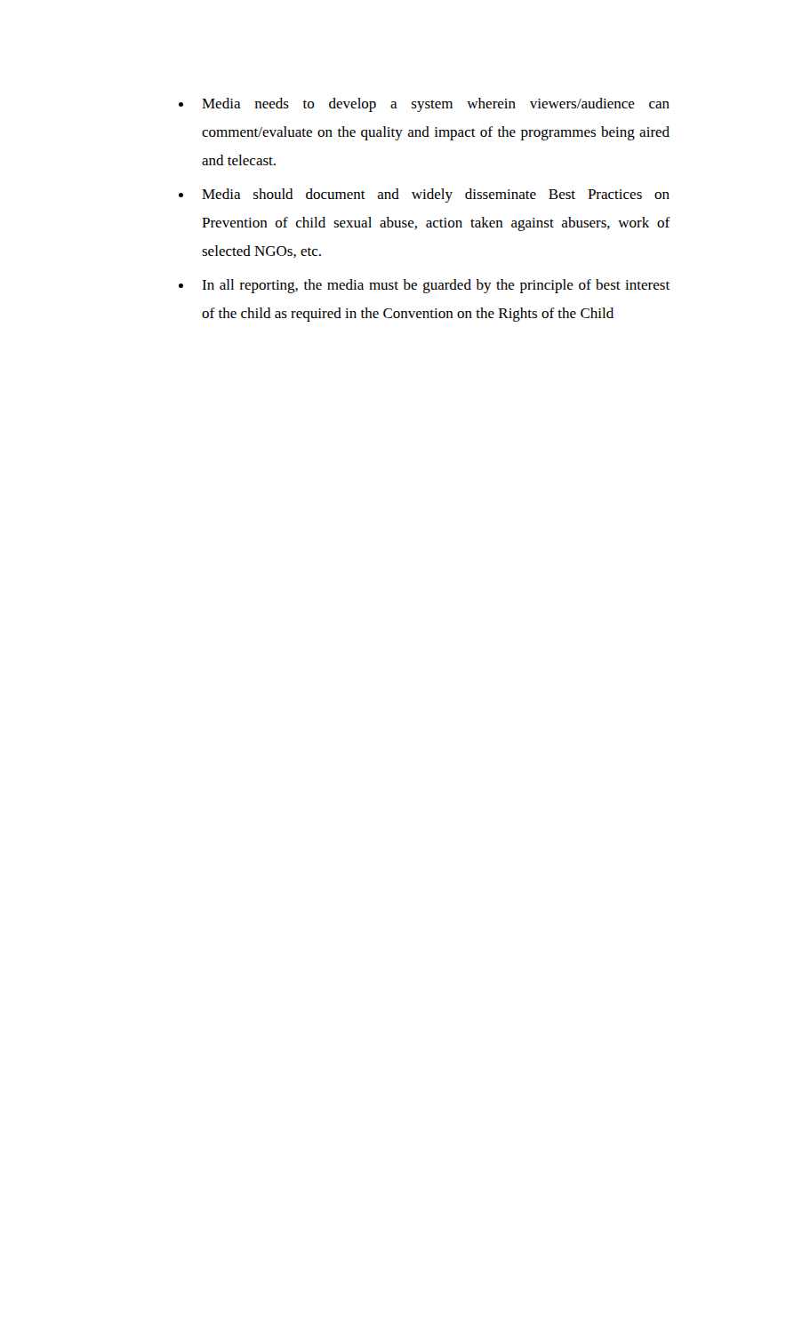Media needs to develop a system wherein viewers/audience can comment/evaluate on the quality and impact of the programmes being aired and telecast.
Media should document and widely disseminate Best Practices on Prevention of child sexual abuse, action taken against abusers, work of selected NGOs, etc.
In all reporting, the media must be guarded by the principle of best interest of the child as required in the Convention on the Rights of the Child